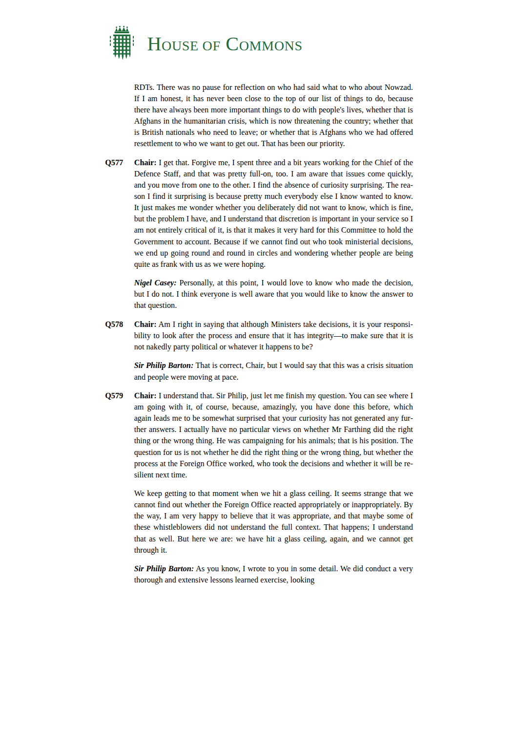HOUSE OF COMMONS
RDTs. There was no pause for reflection on who had said what to who about Nowzad. If I am honest, it has never been close to the top of our list of things to do, because there have always been more important things to do with people's lives, whether that is Afghans in the humanitarian crisis, which is now threatening the country; whether that is British nationals who need to leave; or whether that is Afghans who we had offered resettlement to who we want to get out. That has been our priority.
Q577
Chair: I get that. Forgive me, I spent three and a bit years working for the Chief of the Defence Staff, and that was pretty full-on, too. I am aware that issues come quickly, and you move from one to the other. I find the absence of curiosity surprising. The reason I find it surprising is because pretty much everybody else I know wanted to know. It just makes me wonder whether you deliberately did not want to know, which is fine, but the problem I have, and I understand that discretion is important in your service so I am not entirely critical of it, is that it makes it very hard for this Committee to hold the Government to account. Because if we cannot find out who took ministerial decisions, we end up going round and round in circles and wondering whether people are being quite as frank with us as we were hoping.
Nigel Casey: Personally, at this point, I would love to know who made the decision, but I do not. I think everyone is well aware that you would like to know the answer to that question.
Q578
Chair: Am I right in saying that although Ministers take decisions, it is your responsibility to look after the process and ensure that it has integrity—to make sure that it is not nakedly party political or whatever it happens to be?
Sir Philip Barton: That is correct, Chair, but I would say that this was a crisis situation and people were moving at pace.
Q579
Chair: I understand that. Sir Philip, just let me finish my question. You can see where I am going with it, of course, because, amazingly, you have done this before, which again leads me to be somewhat surprised that your curiosity has not generated any further answers. I actually have no particular views on whether Mr Farthing did the right thing or the wrong thing. He was campaigning for his animals; that is his position. The question for us is not whether he did the right thing or the wrong thing, but whether the process at the Foreign Office worked, who took the decisions and whether it will be resilient next time.
We keep getting to that moment when we hit a glass ceiling. It seems strange that we cannot find out whether the Foreign Office reacted appropriately or inappropriately. By the way, I am very happy to believe that it was appropriate, and that maybe some of these whistleblowers did not understand the full context. That happens; I understand that as well. But here we are: we have hit a glass ceiling, again, and we cannot get through it.
Sir Philip Barton: As you know, I wrote to you in some detail. We did conduct a very thorough and extensive lessons learned exercise, looking